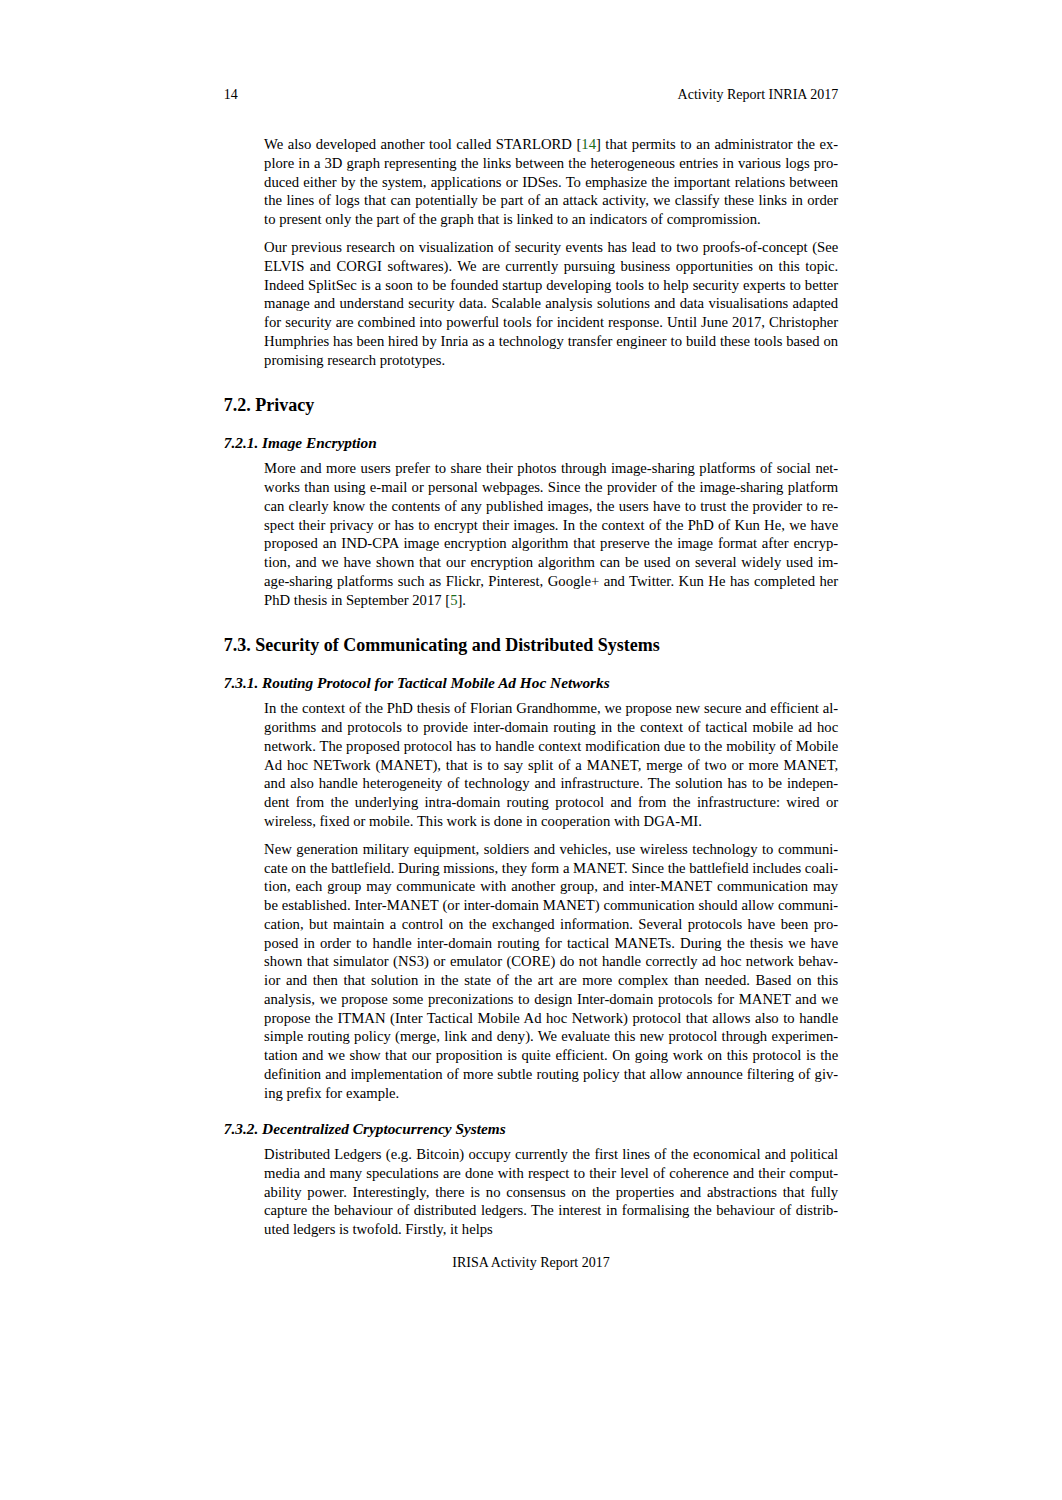14 Activity Report INRIA 2017
We also developed another tool called STARLORD [14] that permits to an administrator the explore in a 3D graph representing the links between the heterogeneous entries in various logs produced either by the system, applications or IDSes. To emphasize the important relations between the lines of logs that can potentially be part of an attack activity, we classify these links in order to present only the part of the graph that is linked to an indicators of compromission.
Our previous research on visualization of security events has lead to two proofs-of-concept (See ELVIS and CORGI softwares). We are currently pursuing business opportunities on this topic. Indeed SplitSec is a soon to be founded startup developing tools to help security experts to better manage and understand security data. Scalable analysis solutions and data visualisations adapted for security are combined into powerful tools for incident response. Until June 2017, Christopher Humphries has been hired by Inria as a technology transfer engineer to build these tools based on promising research prototypes.
7.2. Privacy
7.2.1. Image Encryption
More and more users prefer to share their photos through image-sharing platforms of social networks than using e-mail or personal webpages. Since the provider of the image-sharing platform can clearly know the contents of any published images, the users have to trust the provider to respect their privacy or has to encrypt their images. In the context of the PhD of Kun He, we have proposed an IND-CPA image encryption algorithm that preserve the image format after encryption, and we have shown that our encryption algorithm can be used on several widely used image-sharing platforms such as Flickr, Pinterest, Google+ and Twitter. Kun He has completed her PhD thesis in September 2017 [5].
7.3. Security of Communicating and Distributed Systems
7.3.1. Routing Protocol for Tactical Mobile Ad Hoc Networks
In the context of the PhD thesis of Florian Grandhomme, we propose new secure and efficient algorithms and protocols to provide inter-domain routing in the context of tactical mobile ad hoc network. The proposed protocol has to handle context modification due to the mobility of Mobile Ad hoc NETwork (MANET), that is to say split of a MANET, merge of two or more MANET, and also handle heterogeneity of technology and infrastructure. The solution has to be independent from the underlying intra-domain routing protocol and from the infrastructure: wired or wireless, fixed or mobile. This work is done in cooperation with DGA-MI.
New generation military equipment, soldiers and vehicles, use wireless technology to communicate on the battlefield. During missions, they form a MANET. Since the battlefield includes coalition, each group may communicate with another group, and inter-MANET communication may be established. Inter-MANET (or inter-domain MANET) communication should allow communication, but maintain a control on the exchanged information. Several protocols have been proposed in order to handle inter-domain routing for tactical MANETs. During the thesis we have shown that simulator (NS3) or emulator (CORE) do not handle correctly ad hoc network behavior and then that solution in the state of the art are more complex than needed. Based on this analysis, we propose some preconizations to design Inter-domain protocols for MANET and we propose the ITMAN (Inter Tactical Mobile Ad hoc Network) protocol that allows also to handle simple routing policy (merge, link and deny). We evaluate this new protocol through experimentation and we show that our proposition is quite efficient. On going work on this protocol is the definition and implementation of more subtle routing policy that allow announce filtering of giving prefix for example.
7.3.2. Decentralized Cryptocurrency Systems
Distributed Ledgers (e.g. Bitcoin) occupy currently the first lines of the economical and political media and many speculations are done with respect to their level of coherence and their computability power. Interestingly, there is no consensus on the properties and abstractions that fully capture the behaviour of distributed ledgers. The interest in formalising the behaviour of distributed ledgers is twofold. Firstly, it helps
IRISA Activity Report 2017